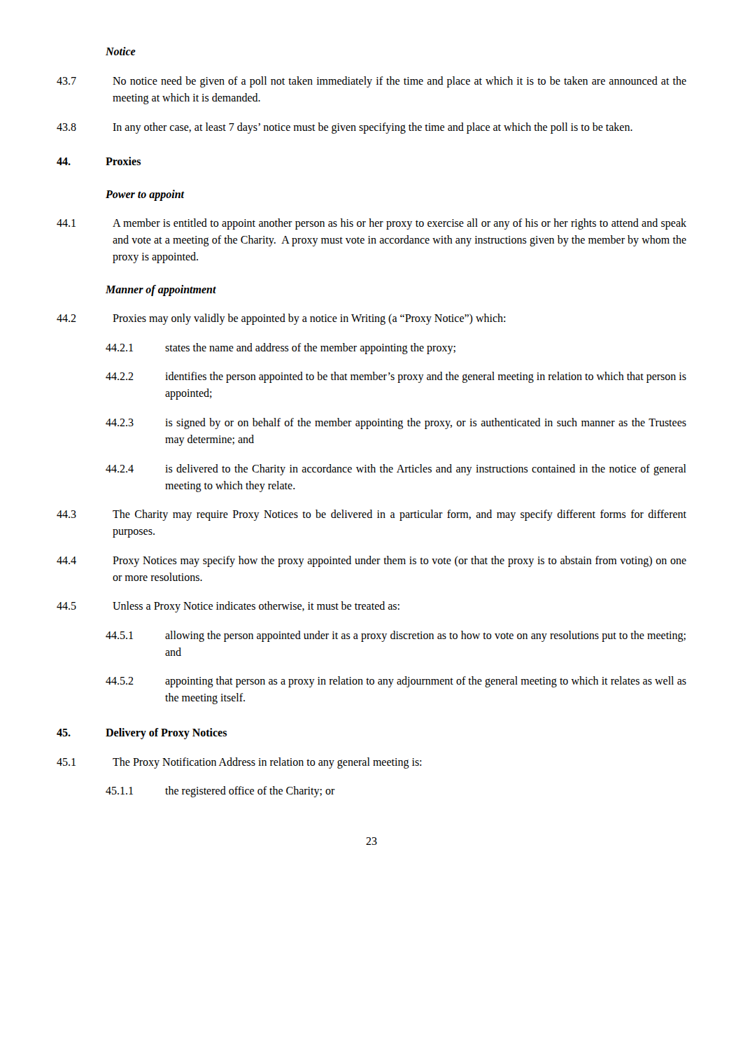Notice
43.7
No notice need be given of a poll not taken immediately if the time and place at which it is to be taken are announced at the meeting at which it is demanded.
43.8
In any other case, at least 7 days’ notice must be given specifying the time and place at which the poll is to be taken.
44. Proxies
Power to appoint
44.1
A member is entitled to appoint another person as his or her proxy to exercise all or any of his or her rights to attend and speak and vote at a meeting of the Charity. A proxy must vote in accordance with any instructions given by the member by whom the proxy is appointed.
Manner of appointment
44.2
Proxies may only validly be appointed by a notice in Writing (a “Proxy Notice”) which:
44.2.1
states the name and address of the member appointing the proxy;
44.2.2
identifies the person appointed to be that member’s proxy and the general meeting in relation to which that person is appointed;
44.2.3
is signed by or on behalf of the member appointing the proxy, or is authenticated in such manner as the Trustees may determine; and
44.2.4
is delivered to the Charity in accordance with the Articles and any instructions contained in the notice of general meeting to which they relate.
44.3
The Charity may require Proxy Notices to be delivered in a particular form, and may specify different forms for different purposes.
44.4
Proxy Notices may specify how the proxy appointed under them is to vote (or that the proxy is to abstain from voting) on one or more resolutions.
44.5
Unless a Proxy Notice indicates otherwise, it must be treated as:
44.5.1
allowing the person appointed under it as a proxy discretion as to how to vote on any resolutions put to the meeting; and
44.5.2
appointing that person as a proxy in relation to any adjournment of the general meeting to which it relates as well as the meeting itself.
45. Delivery of Proxy Notices
45.1
The Proxy Notification Address in relation to any general meeting is:
45.1.1
the registered office of the Charity; or
23